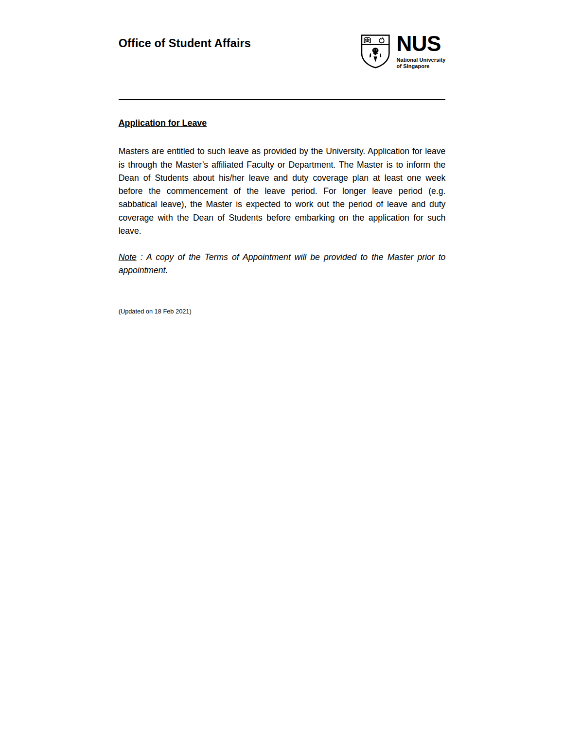Office of Student Affairs
NUS National University
of Singapore
Application for Leave
Masters are entitled to such leave as provided by the University. Application for leave is through the Master’s affiliated Faculty or Department. The Master is to inform the Dean of Students about his/her leave and duty coverage plan at least one week before the commencement of the leave period. For longer leave period (e.g. sabbatical leave), the Master is expected to work out the period of leave and duty coverage with the Dean of Students before embarking on the application for such leave.
Note : A copy of the Terms of Appointment will be provided to the Master prior to appointment.
(Updated on 18 Feb 2021)